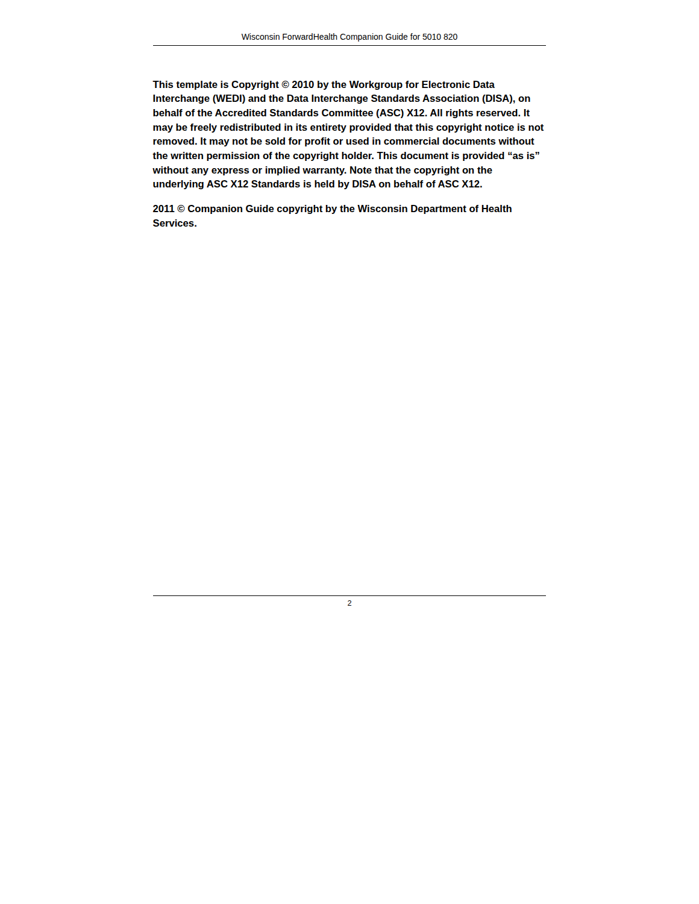Wisconsin ForwardHealth Companion Guide for 5010 820
This template is Copyright © 2010 by the Workgroup for Electronic Data Interchange (WEDI) and the Data Interchange Standards Association (DISA), on behalf of the Accredited Standards Committee (ASC) X12. All rights reserved. It may be freely redistributed in its entirety provided that this copyright notice is not removed. It may not be sold for profit or used in commercial documents without the written permission of the copyright holder. This document is provided “as is” without any express or implied warranty. Note that the copyright on the underlying ASC X12 Standards is held by DISA on behalf of ASC X12.
2011 © Companion Guide copyright by the Wisconsin Department of Health Services.
2